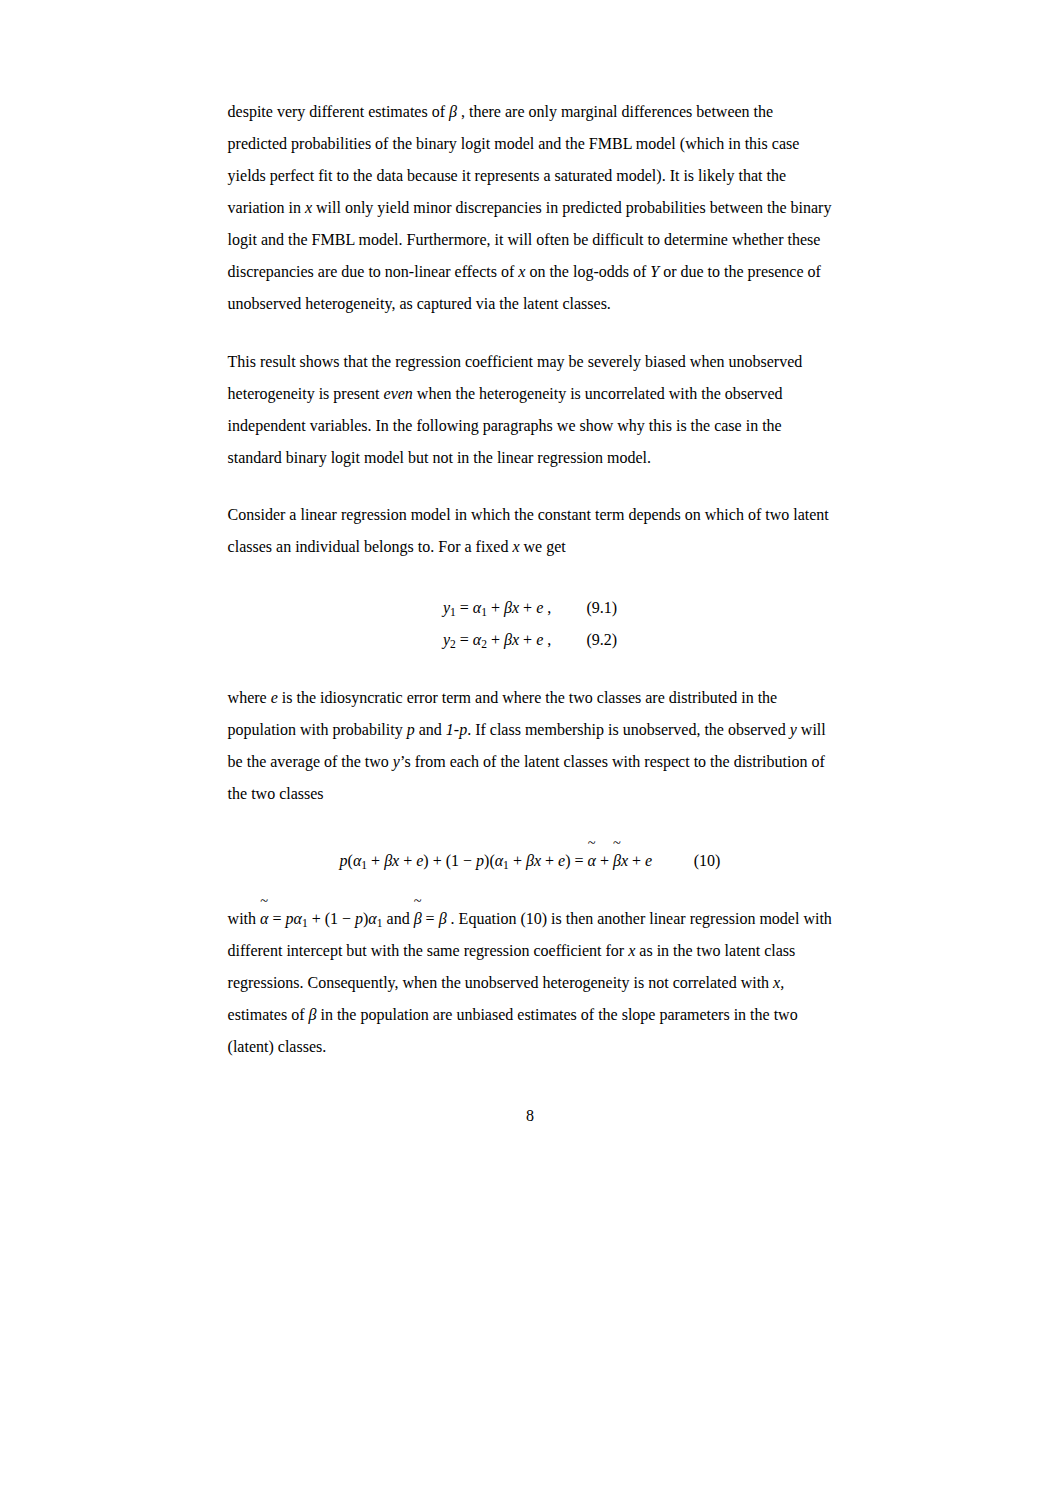despite very different estimates of β , there are only marginal differences between the predicted probabilities of the binary logit model and the FMBL model (which in this case yields perfect fit to the data because it represents a saturated model). It is likely that the variation in x will only yield minor discrepancies in predicted probabilities between the binary logit and the FMBL model. Furthermore, it will often be difficult to determine whether these discrepancies are due to non-linear effects of x on the log-odds of Y or due to the presence of unobserved heterogeneity, as captured via the latent classes.
This result shows that the regression coefficient may be severely biased when unobserved heterogeneity is present even when the heterogeneity is uncorrelated with the observed independent variables. In the following paragraphs we show why this is the case in the standard binary logit model but not in the linear regression model.
Consider a linear regression model in which the constant term depends on which of two latent classes an individual belongs to. For a fixed x we get
y1 = α1 + βx + e ,(9.1) y2 = α2 + βx + e ,(9.2)
where e is the idiosyncratic error term and where the two classes are distributed in the population with probability p and 1-p. If class membership is unobserved, the observed y will be the average of the two y’s from each of the latent classes with respect to the distribution of the two classes
p(α1 + βx + e) + (1 − p)(α1 + βx + e) = ~α + ~β x + e(10)
with ~α = pα1 + (1 − p)α1 and ~β = β . Equation (10) is then another linear regression model with different intercept but with the same regression coefficient for x as in the two latent class regressions. Consequently, when the unobserved heterogeneity is not correlated with x, estimates of β in the population are unbiased estimates of the slope parameters in the two (latent) classes.
8